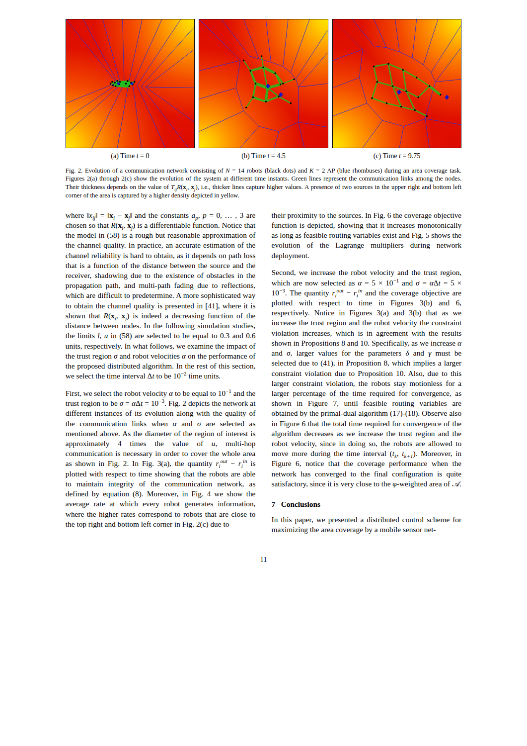(a) Time t = 0
(b) Time t = 4.5
(c) Time t = 9.75
Fig. 2. Evolution of a communication network consisting of N = 14 robots (black dots) and K = 2 AP (blue rhombuses) during an area coverage task. Figures 2(a) through 2(c) show the evolution of the system at different time instants. Green lines represent the communication links among the nodes. Their thickness depends on the value of Tij R(xi, xj), i.e., thicker lines capture higher values. A presence of two sources in the upper right and bottom left corner of the area is captured by a higher density depicted in yellow.
where ‖xij‖ = ‖xi − xj‖ and the constants ap, p = 0, … , 3 are chosen so that R(xi, xj) is a differentiable function. Notice that the model in (58) is a rough but reasonable approximation of the channel quality. In practice, an accurate estimation of the channel reliability is hard to obtain, as it depends on path loss that is a function of the distance between the source and the receiver, shadowing due to the existence of obstacles in the propagation path, and multi-path fading due to reflections, which are difficult to predetermine. A more sophisticated way to obtain the channel quality is presented in [41], where it is shown that R(xi, xj) is indeed a decreasing function of the distance between nodes. In the following simulation studies, the limits l, u in (58) are selected to be equal to 0.3 and 0.6 units, respectively. In what follows, we examine the impact of the trust region σ and robot velocities α on the performance of the proposed distributed algorithm. In the rest of this section, we select the time interval Δt to be 10−2 time units.
First, we select the robot velocity α to be equal to 10−1 and the trust region to be σ = α Δt = 10−3. Fig. 2 depicts the network at different instances of its evolution along with the quality of the communication links when α and σ are selected as mentioned above. As the diameter of the region of interest is approximately 4 times the value of u, multi-hop communication is necessary in order to cover the whole area as shown in Fig. 2. In Fig. 3(a), the quantity riout − riin is plotted with respect to time showing that the robots are able to maintain integrity of the communication network, as defined by equation (8). Moreover, in Fig. 4 we show the average rate at which every robot generates information, where the higher rates correspond to robots that are close to the top right and bottom left corner in Fig. 2(c) due to
their proximity to the sources. In Fig. 6 the coverage objective function is depicted, showing that it increases monotonically as long as feasible routing variables exist and Fig. 5 shows the evolution of the Lagrange multipliers during network deployment.
Second, we increase the robot velocity and the trust region, which are now selected as α = 5 × 10−1 and σ = α Δt = 5 × 10−3. The quantity riout − riin and the coverage objective are plotted with respect to time in Figures 3(b) and 6, respectively. Notice in Figures 3(a) and 3(b) that as we increase the trust region and the robot velocity the constraint violation increases, which is in agreement with the results shown in Propositions 8 and 10. Specifically, as we increase α and σ, larger values for the parameters δ and γ must be selected due to (41), in Proposition 8, which implies a larger constraint violation due to Proposition 10. Also, due to this larger constraint violation, the robots stay motionless for a larger percentage of the time required for convergence, as shown in Figure 7, until feasible routing variables are obtained by the primal-dual algorithm (17)-(18). Observe also in Figure 6 that the total time required for convergence of the algorithm decreases as we increase the trust region and the robot velocity, since in doing so, the robots are allowed to move more during the time interval (tk, tk+1). Moreover, in Figure 6, notice that the coverage performance when the network has converged to the final configuration is quite satisfactory, since it is very close to the φ-weighted area of 𝒜.
7 Conclusions
In this paper, we presented a distributed control scheme for maximizing the area coverage by a mobile sensor net-
11